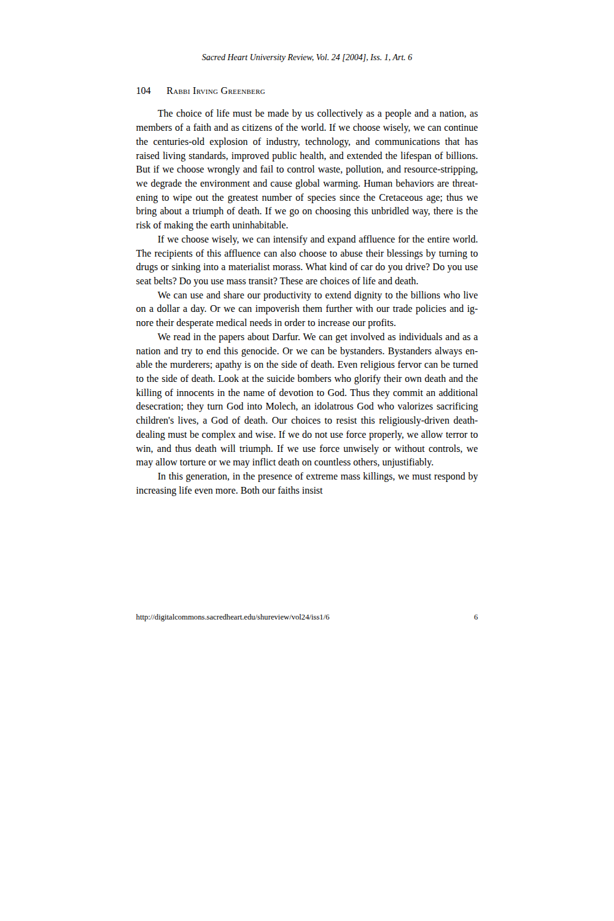Sacred Heart University Review, Vol. 24 [2004], Iss. 1, Art. 6
104 Rabbi Irving Greenberg
The choice of life must be made by us collectively as a people and a nation, as members of a faith and as citizens of the world. If we choose wisely, we can continue the centuries-old explosion of industry, technology, and communications that has raised living standards, improved public health, and extended the lifespan of billions. But if we choose wrongly and fail to control waste, pollution, and resource-stripping, we degrade the environment and cause global warming. Human behaviors are threatening to wipe out the greatest number of species since the Cretaceous age; thus we bring about a triumph of death. If we go on choosing this unbridled way, there is the risk of making the earth uninhabitable.
If we choose wisely, we can intensify and expand affluence for the entire world. The recipients of this affluence can also choose to abuse their blessings by turning to drugs or sinking into a materialist morass. What kind of car do you drive? Do you use seat belts? Do you use mass transit? These are choices of life and death.
We can use and share our productivity to extend dignity to the billions who live on a dollar a day. Or we can impoverish them further with our trade policies and ignore their desperate medical needs in order to increase our profits.
We read in the papers about Darfur. We can get involved as individuals and as a nation and try to end this genocide. Or we can be bystanders. Bystanders always enable the murderers; apathy is on the side of death. Even religious fervor can be turned to the side of death. Look at the suicide bombers who glorify their own death and the killing of innocents in the name of devotion to God. Thus they commit an additional desecration; they turn God into Molech, an idolatrous God who valorizes sacrificing children's lives, a God of death. Our choices to resist this religiously-driven death-dealing must be complex and wise. If we do not use force properly, we allow terror to win, and thus death will triumph. If we use force unwisely or without controls, we may allow torture or we may inflict death on countless others, unjustifiably.
In this generation, in the presence of extreme mass killings, we must respond by increasing life even more. Both our faiths insist
http://digitalcommons.sacredheart.edu/shureview/vol24/iss1/6 6